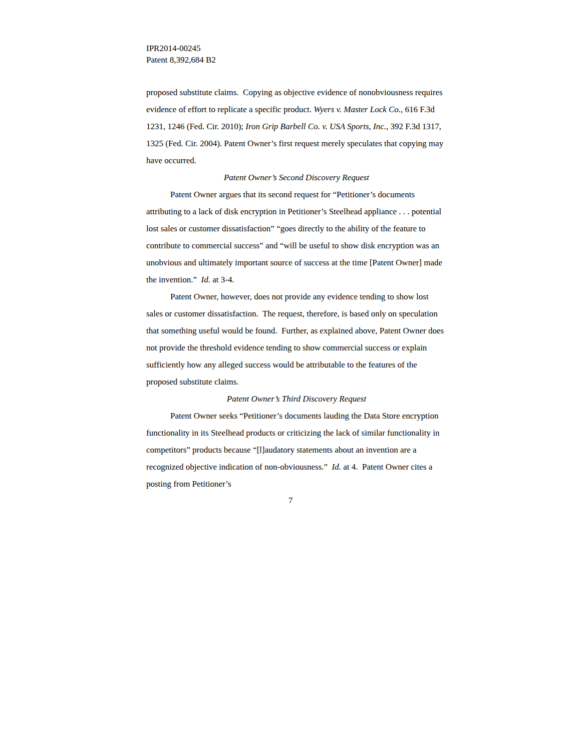IPR2014-00245
Patent 8,392,684 B2
proposed substitute claims. Copying as objective evidence of nonobviousness requires evidence of effort to replicate a specific product. Wyers v. Master Lock Co., 616 F.3d 1231, 1246 (Fed. Cir. 2010); Iron Grip Barbell Co. v. USA Sports, Inc., 392 F.3d 1317, 1325 (Fed. Cir. 2004). Patent Owner’s first request merely speculates that copying may have occurred.
Patent Owner’s Second Discovery Request
Patent Owner argues that its second request for “Petitioner’s documents attributing to a lack of disk encryption in Petitioner’s Steelhead appliance . . . potential lost sales or customer dissatisfaction” “goes directly to the ability of the feature to contribute to commercial success” and “will be useful to show disk encryption was an unobvious and ultimately important source of success at the time [Patent Owner] made the invention.” Id. at 3-4.
Patent Owner, however, does not provide any evidence tending to show lost sales or customer dissatisfaction. The request, therefore, is based only on speculation that something useful would be found. Further, as explained above, Patent Owner does not provide the threshold evidence tending to show commercial success or explain sufficiently how any alleged success would be attributable to the features of the proposed substitute claims.
Patent Owner’s Third Discovery Request
Patent Owner seeks “Petitioner’s documents lauding the Data Store encryption functionality in its Steelhead products or criticizing the lack of similar functionality in competitors” products because “[l]audatory statements about an invention are a recognized objective indication of non-obviousness.” Id. at 4. Patent Owner cites a posting from Petitioner’s
7